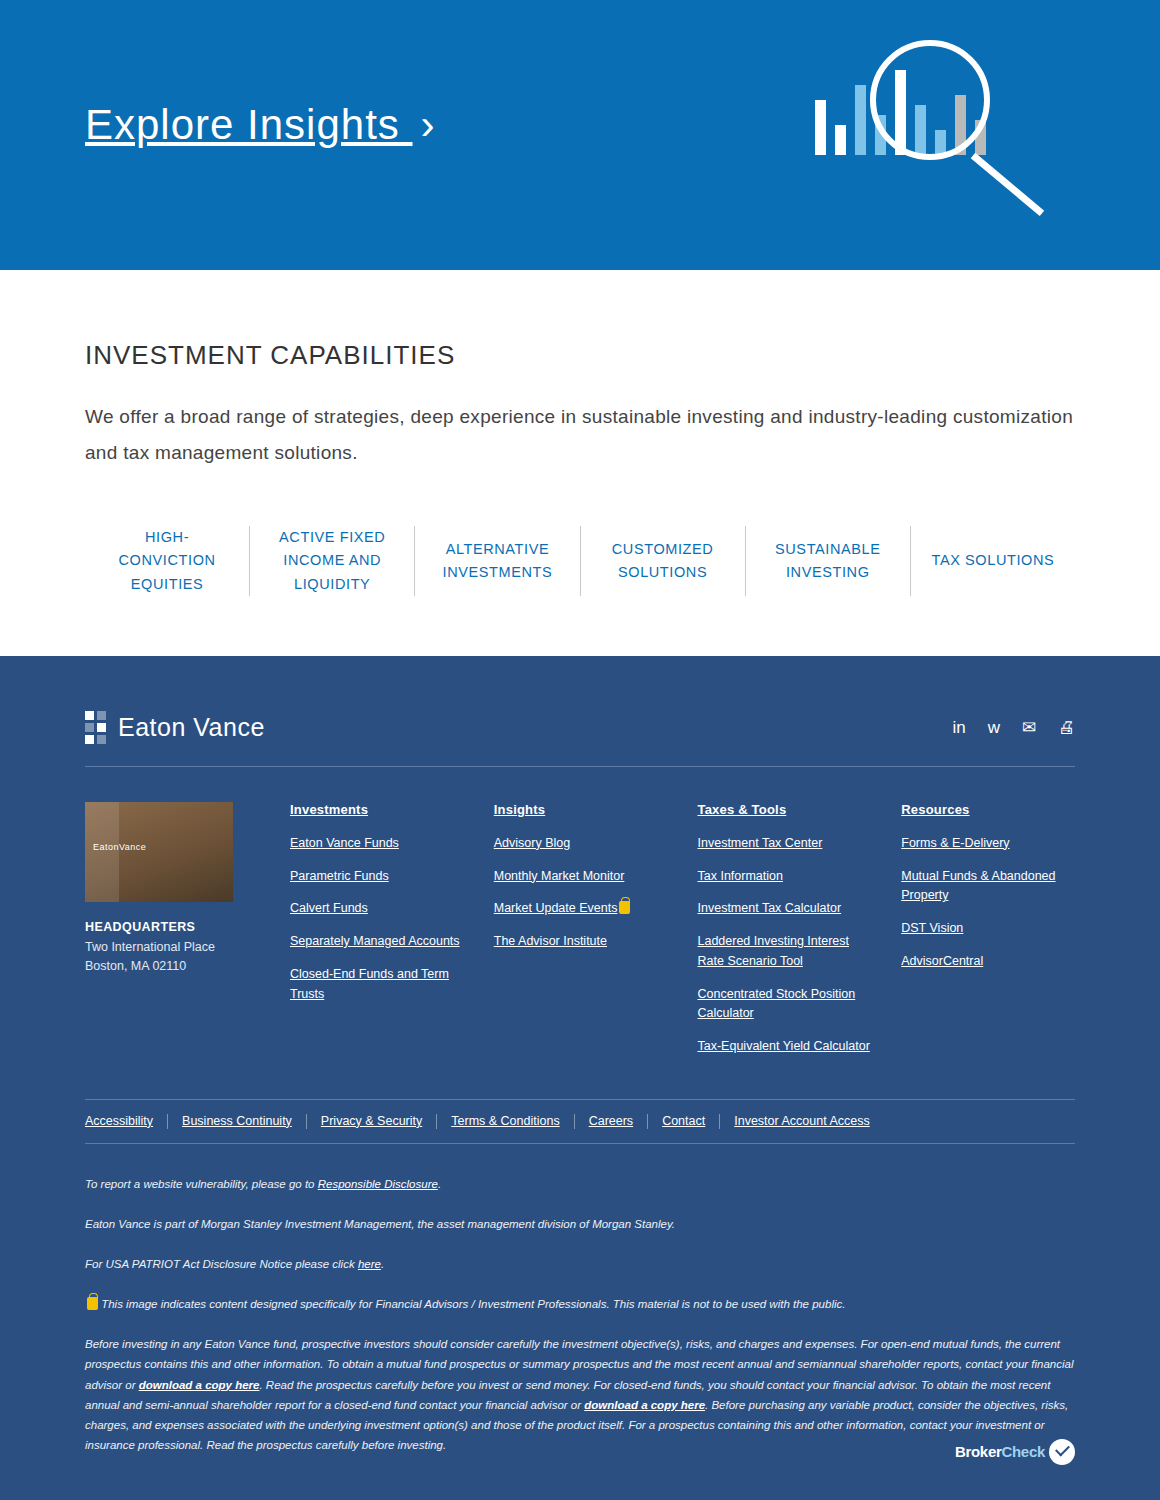Explore Insights ›
INVESTMENT CAPABILITIES
We offer a broad range of strategies, deep experience in sustainable investing and industry-leading customization and tax management solutions.
HIGH-CONVICTION EQUITIES
ACTIVE FIXED INCOME AND LIQUIDITY
ALTERNATIVE INVESTMENTS
CUSTOMIZED SOLUTIONS
SUSTAINABLE INVESTING
TAX SOLUTIONS
Eaton Vance
in w ✉ 🖨
EatonVance
HEADQUARTERS
Two International Place
Boston, MA 02110
Investments
Eaton Vance Funds
Parametric Funds
Calvert Funds
Separately Managed Accounts
Closed-End Funds and Term Trusts
Insights
Advisory Blog
Monthly Market Monitor
Market Update Events
The Advisor Institute
Taxes & Tools
Investment Tax Center
Tax Information
Investment Tax Calculator
Laddered Investing Interest Rate Scenario Tool
Concentrated Stock Position Calculator
Tax-Equivalent Yield Calculator
Resources
Forms & E-Delivery
Mutual Funds & Abandoned Property
DST Vision
AdvisorCentral
Accessibility Business Continuity Privacy & Security Terms & Conditions Careers Contact Investor Account Access
To report a website vulnerability, please go to Responsible Disclosure.
Eaton Vance is part of Morgan Stanley Investment Management, the asset management division of Morgan Stanley.
For USA PATRIOT Act Disclosure Notice please click here.
This image indicates content designed specifically for Financial Advisors / Investment Professionals. This material is not to be used with the public.
Before investing in any Eaton Vance fund, prospective investors should consider carefully the investment objective(s), risks, and charges and expenses. For open-end mutual funds, the current prospectus contains this and other information. To obtain a mutual fund prospectus or summary prospectus and the most recent annual and semiannual shareholder reports, contact your financial advisor or download a copy here. Read the prospectus carefully before you invest or send money. For closed-end funds, you should contact your financial advisor. To obtain the most recent annual and semi-annual shareholder report for a closed-end fund contact your financial advisor or download a copy here. Before purchasing any variable product, consider the objectives, risks, charges, and expenses associated with the underlying investment option(s) and those of the product itself. For a prospectus containing this and other information, contact your investment or insurance professional. Read the prospectus carefully before investing.
BrokerCheck